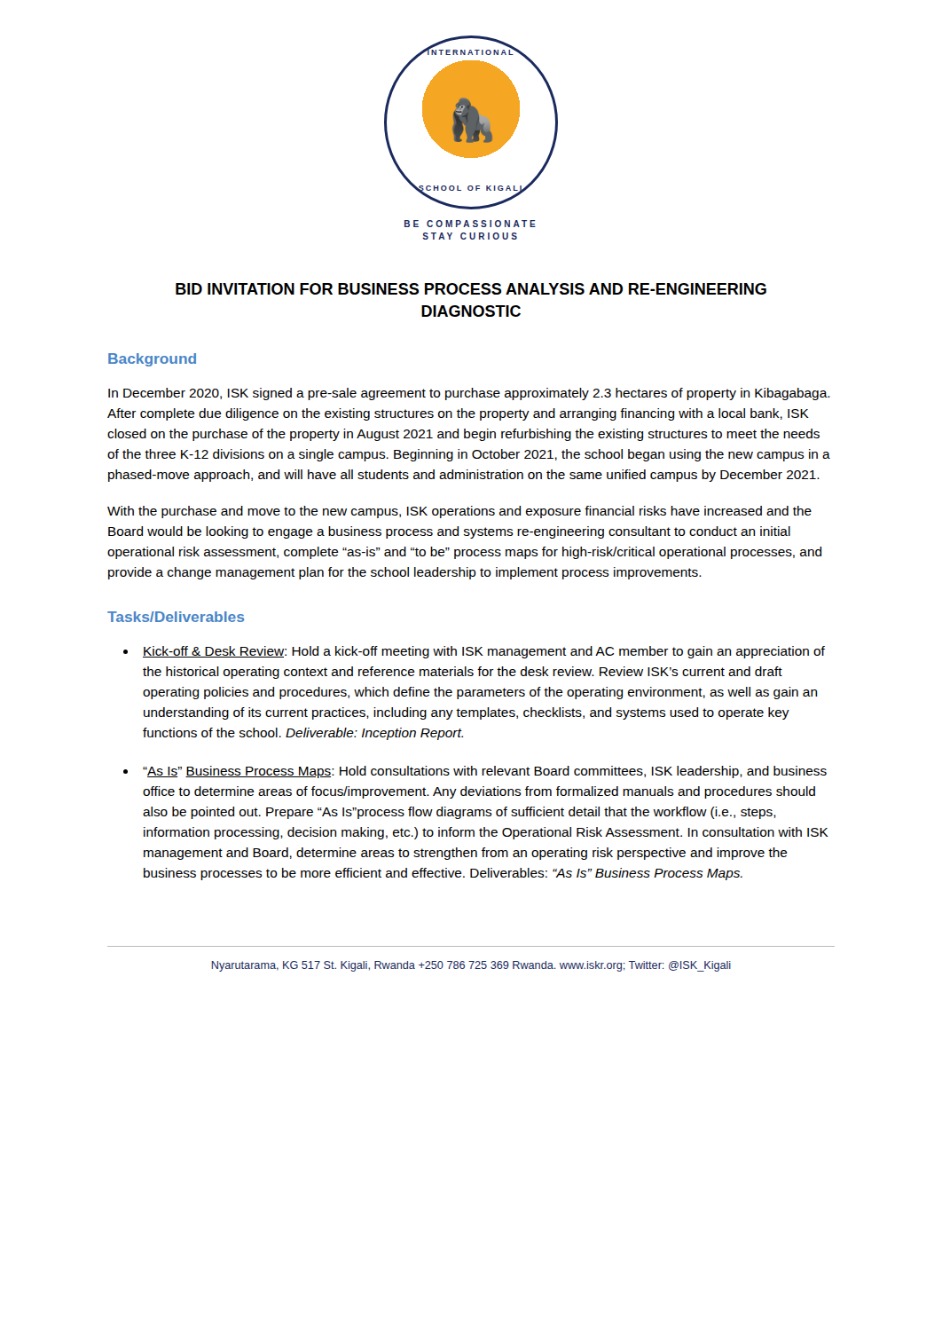INTERNATIONAL
🦍
SCHOOL OF KIGALI
BE COMPASSIONATE
STAY CURIOUS
BID INVITATION FOR BUSINESS PROCESS ANALYSIS AND RE-ENGINEERING
DIAGNOSTIC
Background
In December 2020, ISK signed a pre-sale agreement to purchase approximately 2.3 hectares of property in Kibagabaga. After complete due diligence on the existing structures on the property and arranging financing with a local bank, ISK closed on the purchase of the property in August 2021 and begin refurbishing the existing structures to meet the needs of the three K-12 divisions on a single campus. Beginning in October 2021, the school began using the new campus in a phased-move approach, and will have all students and administration on the same unified campus by December 2021.
With the purchase and move to the new campus, ISK operations and exposure financial risks have increased and the Board would be looking to engage a business process and systems re-engineering consultant to conduct an initial operational risk assessment, complete “as-is” and “to be” process maps for high-risk/critical operational processes, and provide a change management plan for the school leadership to implement process improvements.
Tasks/Deliverables
Kick-off & Desk Review: Hold a kick-off meeting with ISK management and AC member to gain an appreciation of the historical operating context and reference materials for the desk review. Review ISK’s current and draft operating policies and procedures, which define the parameters of the operating environment, as well as gain an understanding of its current practices, including any templates, checklists, and systems used to operate key functions of the school. Deliverable: Inception Report.
“As Is” Business Process Maps: Hold consultations with relevant Board committees, ISK leadership, and business office to determine areas of focus/improvement. Any deviations from formalized manuals and procedures should also be pointed out. Prepare “As Is”process flow diagrams of sufficient detail that the workflow (i.e., steps, information processing, decision making, etc.) to inform the Operational Risk Assessment. In consultation with ISK management and Board, determine areas to strengthen from an operating risk perspective and improve the business processes to be more efficient and effective. Deliverables: “As Is” Business Process Maps.
Nyarutarama, KG 517 St. Kigali, Rwanda +250 786 725 369 Rwanda. www.iskr.org; Twitter: @ISK_Kigali